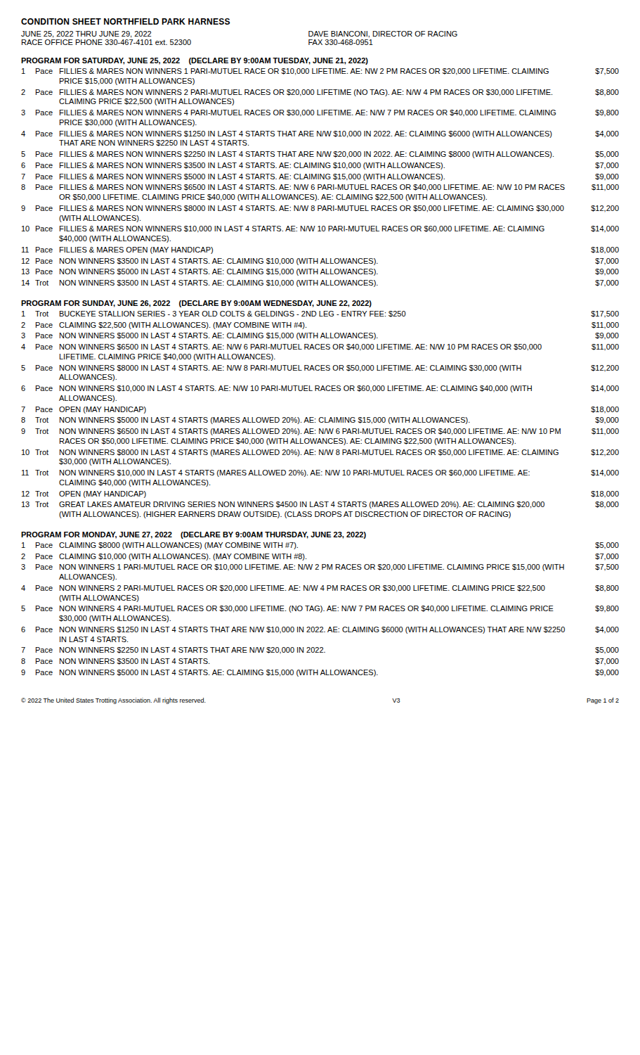CONDITION SHEET NORTHFIELD PARK HARNESS
JUNE 25, 2022 THRU JUNE 29, 2022
DAVE BIANCONI, DIRECTOR OF RACING
RACE OFFICE PHONE 330-467-4101 ext. 52300
FAX 330-468-0951
PROGRAM FOR SATURDAY, JUNE 25, 2022 (DECLARE BY 9:00AM TUESDAY, JUNE 21, 2022)
| 1 | Pace | FILLIES & MARES NON WINNERS 1 PARI-MUTUEL RACE OR $10,000 LIFETIME. AE: NW 2 PM RACES OR $20,000 LIFETIME. CLAIMING PRICE $15,000 (WITH ALLOWANCES) | $7,500 |
| 2 | Pace | FILLIES & MARES NON WINNERS 2 PARI-MUTUEL RACES OR $20,000 LIFETIME (NO TAG). AE: N/W 4 PM RACES OR $30,000 LIFETIME. CLAIMING PRICE $22,500 (WITH ALLOWANCES) | $8,800 |
| 3 | Pace | FILLIES & MARES NON WINNERS 4 PARI-MUTUEL RACES OR $30,000 LIFETIME. AE: N/W 7 PM RACES OR $40,000 LIFETIME. CLAIMING PRICE $30,000 (WITH ALLOWANCES). | $9,800 |
| 4 | Pace | FILLIES & MARES NON WINNERS $1250 IN LAST 4 STARTS THAT ARE N/W $10,000 IN 2022. AE: CLAIMING $6000 (WITH ALLOWANCES) THAT ARE NON WINNERS $2250 IN LAST 4 STARTS. | $4,000 |
| 5 | Pace | FILLIES & MARES NON WINNERS $2250 IN LAST 4 STARTS THAT ARE N/W $20,000 IN 2022. AE: CLAIMING $8000 (WITH ALLOWANCES). | $5,000 |
| 6 | Pace | FILLIES & MARES NON WINNERS $3500 IN LAST 4 STARTS. AE: CLAIMING $10,000 (WITH ALLOWANCES). | $7,000 |
| 7 | Pace | FILLIES & MARES NON WINNERS $5000 IN LAST 4 STARTS. AE: CLAIMING $15,000 (WITH ALLOWANCES). | $9,000 |
| 8 | Pace | FILLIES & MARES NON WINNERS $6500 IN LAST 4 STARTS. AE: N/W 6 PARI-MUTUEL RACES OR $40,000 LIFETIME. AE: N/W 10 PM RACES OR $50,000 LIFETIME. CLAIMING PRICE $40,000 (WITH ALLOWANCES). AE: CLAIMING $22,500 (WITH ALLOWANCES). | $11,000 |
| 9 | Pace | FILLIES & MARES NON WINNERS $8000 IN LAST 4 STARTS. AE: N/W 8 PARI-MUTUEL RACES OR $50,000 LIFETIME. AE: CLAIMING $30,000 (WITH ALLOWANCES). | $12,200 |
| 10 | Pace | FILLIES & MARES NON WINNERS $10,000 IN LAST 4 STARTS. AE: N/W 10 PARI-MUTUEL RACES OR $60,000 LIFETIME. AE: CLAIMING $40,000 (WITH ALLOWANCES). | $14,000 |
| 11 | Pace | FILLIES & MARES OPEN (MAY HANDICAP) | $18,000 |
| 12 | Pace | NON WINNERS $3500 IN LAST 4 STARTS. AE: CLAIMING $10,000 (WITH ALLOWANCES). | $7,000 |
| 13 | Pace | NON WINNERS $5000 IN LAST 4 STARTS. AE: CLAIMING $15,000 (WITH ALLOWANCES). | $9,000 |
| 14 | Trot | NON WINNERS $3500 IN LAST 4 STARTS. AE: CLAIMING $10,000 (WITH ALLOWANCES). | $7,000 |
PROGRAM FOR SUNDAY, JUNE 26, 2022 (DECLARE BY 9:00AM WEDNESDAY, JUNE 22, 2022)
| 1 | Trot | BUCKEYE STALLION SERIES - 3 YEAR OLD COLTS & GELDINGS - 2ND LEG - ENTRY FEE: $250 | $17,500 |
| 2 | Pace | CLAIMING $22,500 (WITH ALLOWANCES). (MAY COMBINE WITH #4). | $11,000 |
| 3 | Pace | NON WINNERS $5000 IN LAST 4 STARTS. AE: CLAIMING $15,000 (WITH ALLOWANCES). | $9,000 |
| 4 | Pace | NON WINNERS $6500 IN LAST 4 STARTS. AE: N/W 6 PARI-MUTUEL RACES OR $40,000 LIFETIME. AE: N/W 10 PM RACES OR $50,000 LIFETIME. CLAIMING PRICE $40,000 (WITH ALLOWANCES). | $11,000 |
| 5 | Pace | NON WINNERS $8000 IN LAST 4 STARTS. AE: N/W 8 PARI-MUTUEL RACES OR $50,000 LIFETIME. AE: CLAIMING $30,000 (WITH ALLOWANCES). | $12,200 |
| 6 | Pace | NON WINNERS $10,000 IN LAST 4 STARTS. AE: N/W 10 PARI-MUTUEL RACES OR $60,000 LIFETIME. AE: CLAIMING $40,000 (WITH ALLOWANCES). | $14,000 |
| 7 | Pace | OPEN (MAY HANDICAP) | $18,000 |
| 8 | Trot | NON WINNERS $5000 IN LAST 4 STARTS (MARES ALLOWED 20%). AE: CLAIMING $15,000 (WITH ALLOWANCES). | $9,000 |
| 9 | Trot | NON WINNERS $6500 IN LAST 4 STARTS (MARES ALLOWED 20%). AE: N/W 6 PARI-MUTUEL RACES OR $40,000 LIFETIME. AE: N/W 10 PM RACES OR $50,000 LIFETIME. CLAIMING PRICE $40,000 (WITH ALLOWANCES). AE: CLAIMING $22,500 (WITH ALLOWANCES). | $11,000 |
| 10 | Trot | NON WINNERS $8000 IN LAST 4 STARTS (MARES ALLOWED 20%). AE: N/W 8 PARI-MUTUEL RACES OR $50,000 LIFETIME. AE: CLAIMING $30,000 (WITH ALLOWANCES). | $12,200 |
| 11 | Trot | NON WINNERS $10,000 IN LAST 4 STARTS (MARES ALLOWED 20%). AE: N/W 10 PARI-MUTUEL RACES OR $60,000 LIFETIME. AE: CLAIMING $40,000 (WITH ALLOWANCES). | $14,000 |
| 12 | Trot | OPEN (MAY HANDICAP) | $18,000 |
| 13 | Trot | GREAT LAKES AMATEUR DRIVING SERIES NON WINNERS $4500 IN LAST 4 STARTS (MARES ALLOWED 20%). AE: CLAIMING $20,000 (WITH ALLOWANCES). (HIGHER EARNERS DRAW OUTSIDE). (CLASS DROPS AT DISCRECTION OF DIRECTOR OF RACING) | $8,000 |
PROGRAM FOR MONDAY, JUNE 27, 2022 (DECLARE BY 9:00AM THURSDAY, JUNE 23, 2022)
| 1 | Pace | CLAIMING $8000 (WITH ALLOWANCES) (MAY COMBINE WITH #7). | $5,000 |
| 2 | Pace | CLAIMING $10,000 (WITH ALLOWANCES). (MAY COMBINE WITH #8). | $7,000 |
| 3 | Pace | NON WINNERS 1 PARI-MUTUEL RACE OR $10,000 LIFETIME. AE: N/W 2 PM RACES OR $20,000 LIFETIME. CLAIMING PRICE $15,000 (WITH ALLOWANCES). | $7,500 |
| 4 | Pace | NON WINNERS 2 PARI-MUTUEL RACES OR $20,000 LIFETIME. AE: N/W 4 PM RACES OR $30,000 LIFETIME. CLAIMING PRICE $22,500 (WITH ALLOWANCES) | $8,800 |
| 5 | Pace | NON WINNERS 4 PARI-MUTUEL RACES OR $30,000 LIFETIME. (NO TAG). AE: N/W 7 PM RACES OR $40,000 LIFETIME. CLAIMING PRICE $30,000 (WITH ALLOWANCES). | $9,800 |
| 6 | Pace | NON WINNERS $1250 IN LAST 4 STARTS THAT ARE N/W $10,000 IN 2022. AE: CLAIMING $6000 (WITH ALLOWANCES) THAT ARE N/W $2250 IN LAST 4 STARTS. | $4,000 |
| 7 | Pace | NON WINNERS $2250 IN LAST 4 STARTS THAT ARE N/W $20,000 IN 2022. | $5,000 |
| 8 | Pace | NON WINNERS $3500 IN LAST 4 STARTS. | $7,000 |
| 9 | Pace | NON WINNERS $5000 IN LAST 4 STARTS. AE: CLAIMING $15,000 (WITH ALLOWANCES). | $9,000 |
© 2022 The United States Trotting Association. All rights reserved.
V3
Page 1 of 2